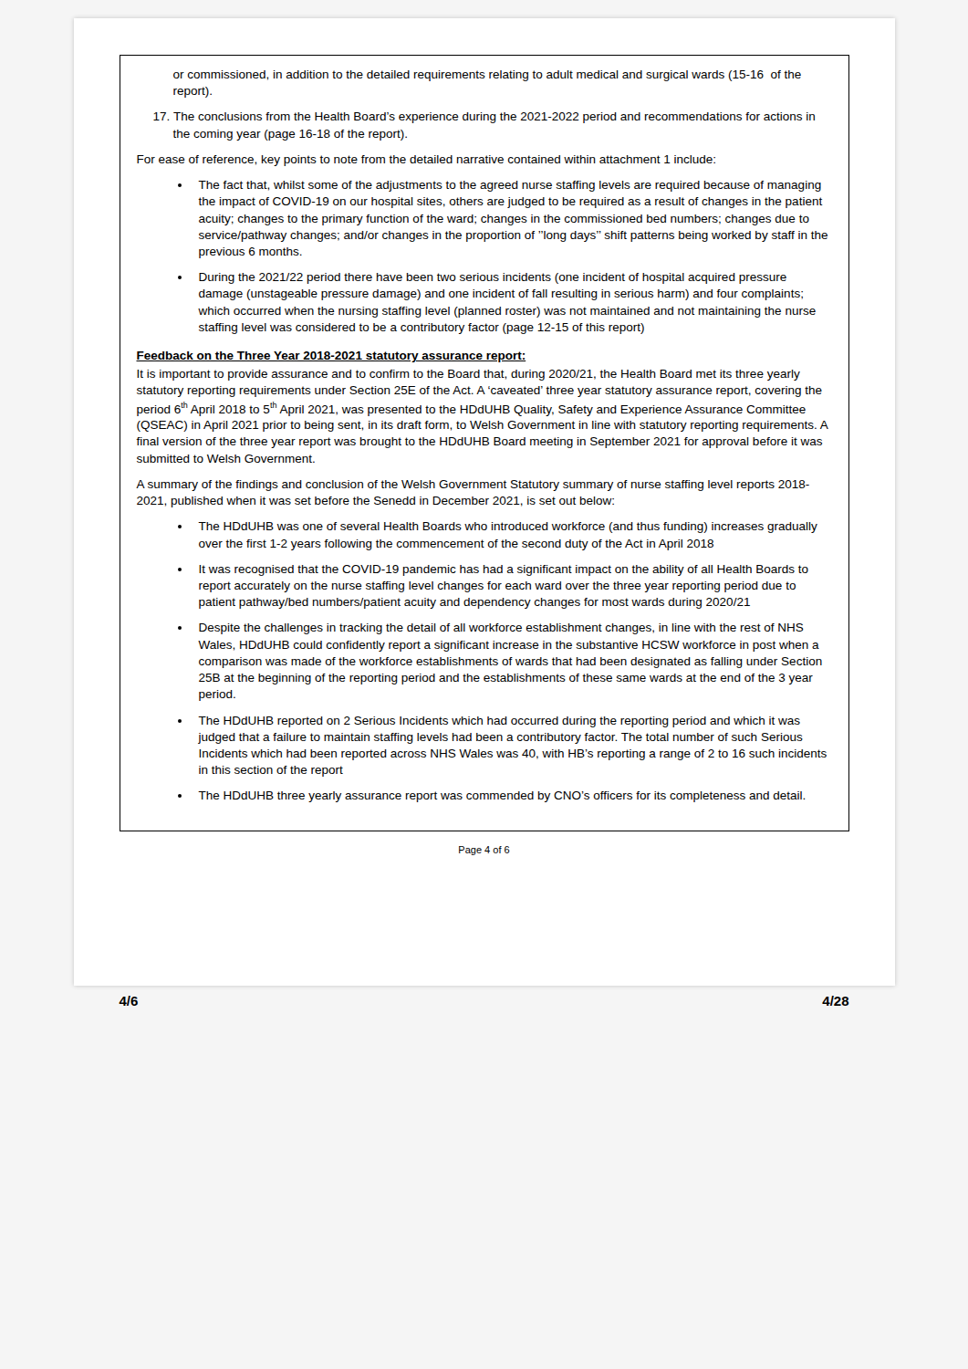or commissioned, in addition to the detailed requirements relating to adult medical and surgical wards (15-16 of the report).
17. The conclusions from the Health Board’s experience during the 2021-2022 period and recommendations for actions in the coming year (page 16-18 of the report).
For ease of reference, key points to note from the detailed narrative contained within attachment 1 include:
The fact that, whilst some of the adjustments to the agreed nurse staffing levels are required because of managing the impact of COVID-19 on our hospital sites, others are judged to be required as a result of changes in the patient acuity; changes to the primary function of the ward; changes in the commissioned bed numbers; changes due to service/pathway changes; and/or changes in the proportion of ’’long days’’ shift patterns being worked by staff in the previous 6 months.
During the 2021/22 period there have been two serious incidents (one incident of hospital acquired pressure damage (unstageable pressure damage) and one incident of fall resulting in serious harm) and four complaints; which occurred when the nursing staffing level (planned roster) was not maintained and not maintaining the nurse staffing level was considered to be a contributory factor (page 12-15 of this report)
Feedback on the Three Year 2018-2021 statutory assurance report:
It is important to provide assurance and to confirm to the Board that, during 2020/21, the Health Board met its three yearly statutory reporting requirements under Section 25E of the Act. A ‘caveated’ three year statutory assurance report, covering the period 6th April 2018 to 5th April 2021, was presented to the HDdUHB Quality, Safety and Experience Assurance Committee (QSEAC) in April 2021 prior to being sent, in its draft form, to Welsh Government in line with statutory reporting requirements. A final version of the three year report was brought to the HDdUHB Board meeting in September 2021 for approval before it was submitted to Welsh Government.
A summary of the findings and conclusion of the Welsh Government Statutory summary of nurse staffing level reports 2018-2021, published when it was set before the Senedd in December 2021, is set out below:
The HDdUHB was one of several Health Boards who introduced workforce (and thus funding) increases gradually over the first 1-2 years following the commencement of the second duty of the Act in April 2018
It was recognised that the COVID-19 pandemic has had a significant impact on the ability of all Health Boards to report accurately on the nurse staffing level changes for each ward over the three year reporting period due to patient pathway/bed numbers/patient acuity and dependency changes for most wards during 2020/21
Despite the challenges in tracking the detail of all workforce establishment changes, in line with the rest of NHS Wales, HDdUHB could confidently report a significant increase in the substantive HCSW workforce in post when a comparison was made of the workforce establishments of wards that had been designated as falling under Section 25B at the beginning of the reporting period and the establishments of these same wards at the end of the 3 year period.
The HDdUHB reported on 2 Serious Incidents which had occurred during the reporting period and which it was judged that a failure to maintain staffing levels had been a contributory factor. The total number of such Serious Incidents which had been reported across NHS Wales was 40, with HB’s reporting a range of 2 to 16 such incidents in this section of the report
The HDdUHB three yearly assurance report was commended by CNO’s officers for its completeness and detail.
Page 4 of 6
4/6 4/28